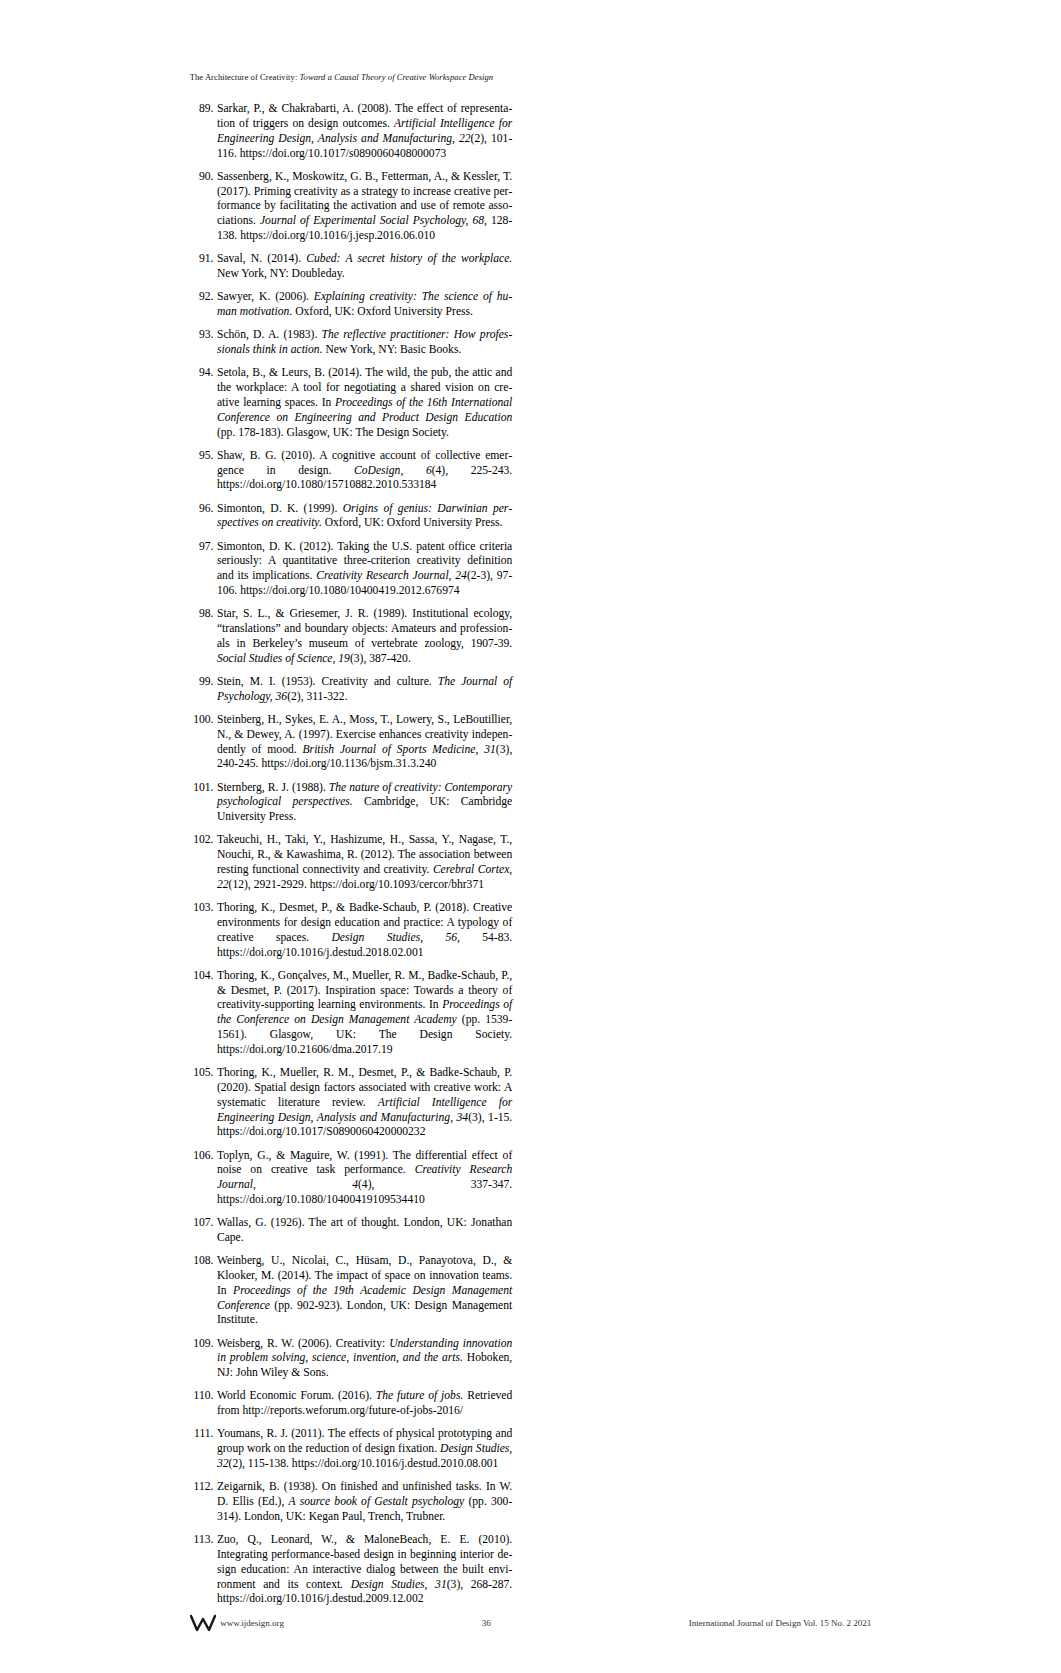The Architecture of Creativity: Toward a Causal Theory of Creative Workspace Design
89. Sarkar, P., & Chakrabarti, A. (2008). The effect of representation of triggers on design outcomes. Artificial Intelligence for Engineering Design, Analysis and Manufacturing, 22(2), 101-116. https://doi.org/10.1017/s0890060408000073
90. Sassenberg, K., Moskowitz, G. B., Fetterman, A., & Kessler, T. (2017). Priming creativity as a strategy to increase creative performance by facilitating the activation and use of remote associations. Journal of Experimental Social Psychology, 68, 128-138. https://doi.org/10.1016/j.jesp.2016.06.010
91. Saval, N. (2014). Cubed: A secret history of the workplace. New York, NY: Doubleday.
92. Sawyer, K. (2006). Explaining creativity: The science of human motivation. Oxford, UK: Oxford University Press.
93. Schön, D. A. (1983). The reflective practitioner: How professionals think in action. New York, NY: Basic Books.
94. Setola, B., & Leurs, B. (2014). The wild, the pub, the attic and the workplace: A tool for negotiating a shared vision on creative learning spaces. In Proceedings of the 16th International Conference on Engineering and Product Design Education (pp. 178-183). Glasgow, UK: The Design Society.
95. Shaw, B. G. (2010). A cognitive account of collective emergence in design. CoDesign, 6(4), 225-243. https://doi.org/10.1080/15710882.2010.533184
96. Simonton, D. K. (1999). Origins of genius: Darwinian perspectives on creativity. Oxford, UK: Oxford University Press.
97. Simonton, D. K. (2012). Taking the U.S. patent office criteria seriously: A quantitative three-criterion creativity definition and its implications. Creativity Research Journal, 24(2-3), 97-106. https://doi.org/10.1080/10400419.2012.676974
98. Star, S. L., & Griesemer, J. R. (1989). Institutional ecology, “translations” and boundary objects: Amateurs and professionals in Berkeley’s museum of vertebrate zoology, 1907-39. Social Studies of Science, 19(3), 387-420.
99. Stein, M. I. (1953). Creativity and culture. The Journal of Psychology, 36(2), 311-322.
100. Steinberg, H., Sykes, E. A., Moss, T., Lowery, S., LeBoutillier, N., & Dewey, A. (1997). Exercise enhances creativity independently of mood. British Journal of Sports Medicine, 31(3), 240-245. https://doi.org/10.1136/bjsm.31.3.240
101. Sternberg, R. J. (1988). The nature of creativity: Contemporary psychological perspectives. Cambridge, UK: Cambridge University Press.
102. Takeuchi, H., Taki, Y., Hashizume, H., Sassa, Y., Nagase, T., Nouchi, R., & Kawashima, R. (2012). The association between resting functional connectivity and creativity. Cerebral Cortex, 22(12), 2921-2929. https://doi.org/10.1093/cercor/bhr371
103. Thoring, K., Desmet, P., & Badke-Schaub, P. (2018). Creative environments for design education and practice: A typology of creative spaces. Design Studies, 56, 54-83. https://doi.org/10.1016/j.destud.2018.02.001
104. Thoring, K., Gonçalves, M., Mueller, R. M., Badke-Schaub, P., & Desmet, P. (2017). Inspiration space: Towards a theory of creativity-supporting learning environments. In Proceedings of the Conference on Design Management Academy (pp. 1539-1561). Glasgow, UK: The Design Society. https://doi.org/10.21606/dma.2017.19
105. Thoring, K., Mueller, R. M., Desmet, P., & Badke-Schaub, P. (2020). Spatial design factors associated with creative work: A systematic literature review. Artificial Intelligence for Engineering Design, Analysis and Manufacturing, 34(3), 1-15. https://doi.org/10.1017/S0890060420000232
106. Toplyn, G., & Maguire, W. (1991). The differential effect of noise on creative task performance. Creativity Research Journal, 4(4), 337-347. https://doi.org/10.1080/10400419109534410
107. Wallas, G. (1926). The art of thought. London, UK: Jonathan Cape.
108. Weinberg, U., Nicolai, C., Hüsam, D., Panayotova, D., & Klooker, M. (2014). The impact of space on innovation teams. In Proceedings of the 19th Academic Design Management Conference (pp. 902-923). London, UK: Design Management Institute.
109. Weisberg, R. W. (2006). Creativity: Understanding innovation in problem solving, science, invention, and the arts. Hoboken, NJ: John Wiley & Sons.
110. World Economic Forum. (2016). The future of jobs. Retrieved from http://reports.weforum.org/future-of-jobs-2016/
111. Youmans, R. J. (2011). The effects of physical prototyping and group work on the reduction of design fixation. Design Studies, 32(2), 115-138. https://doi.org/10.1016/j.destud.2010.08.001
112. Zeigarnik, B. (1938). On finished and unfinished tasks. In W. D. Ellis (Ed.), A source book of Gestalt psychology (pp. 300-314). London, UK: Kegan Paul, Trench, Trubner.
113. Zuo, Q., Leonard, W., & MaloneBeach, E. E. (2010). Integrating performance-based design in beginning interior design education: An interactive dialog between the built environment and its context. Design Studies, 31(3), 268-287. https://doi.org/10.1016/j.destud.2009.12.002
www.ijdesign.org
36
International Journal of Design Vol. 15 No. 2 2021